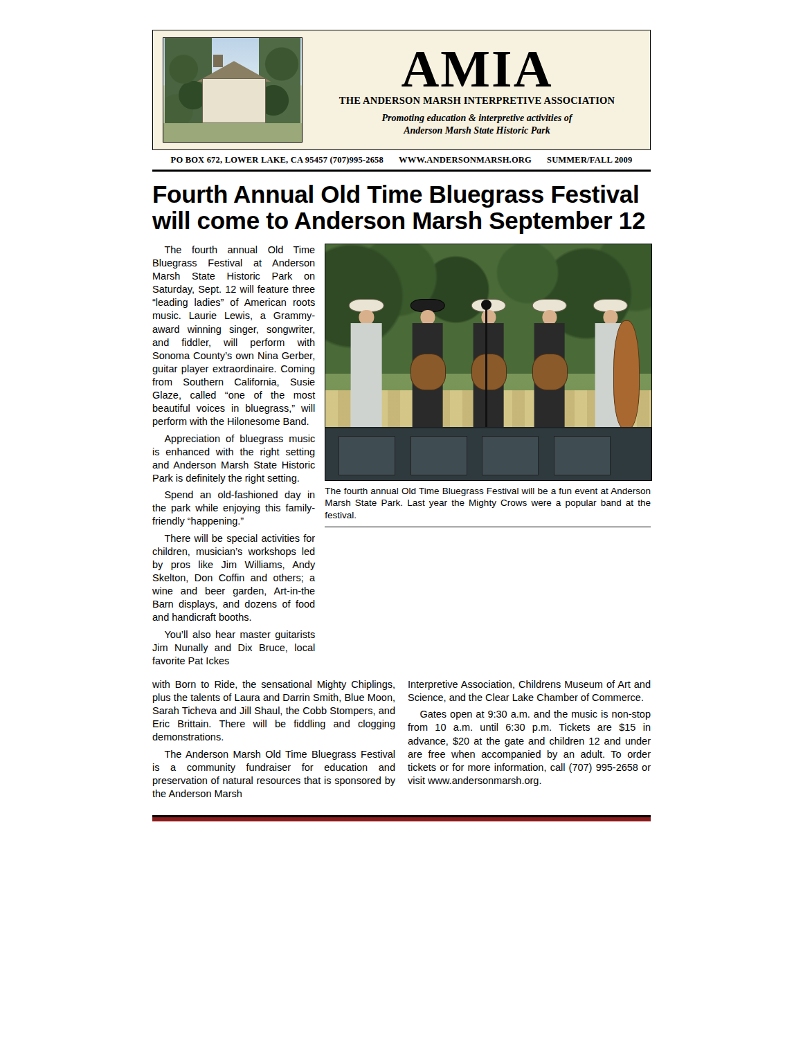AMIA
THE ANDERSON MARSH INTERPRETIVE ASSOCIATION
Promoting education & interpretive activities of
Anderson Marsh State Historic Park
PO BOX 672, LOWER LAKE, CA 95457 (707)995-2658 WWW.ANDERSONMARSH.ORG SUMMER/FALL 2009
Fourth Annual Old Time Bluegrass Festival will come to Anderson Marsh September 12
The fourth annual Old Time Bluegrass Festival at Anderson Marsh State Historic Park on Saturday, Sept. 12 will feature three “leading ladies” of American roots music. Laurie Lewis, a Grammy-award winning singer, songwriter, and fiddler, will perform with Sonoma County’s own Nina Gerber, guitar player extraordinaire. Coming from Southern California, Susie Glaze, called “one of the most beautiful voices in bluegrass,” will perform with the Hilonesome Band.
Appreciation of bluegrass music is enhanced with the right setting and Anderson Marsh State Historic Park is definitely the right setting.
Spend an old-fashioned day in the park while enjoying this family-friendly “happening.”
There will be special activities for children, musician’s workshops led by pros like Jim Williams, Andy Skelton, Don Coffin and others; a wine and beer garden, Art-in-the Barn displays, and dozens of food and handicraft booths.
You’ll also hear master guitarists Jim Nunally and Dix Bruce, local favorite Pat Ickes
The fourth annual Old Time Bluegrass Festival will be a fun event at Anderson Marsh State Park. Last year the Mighty Crows were a popular band at the festival.
with Born to Ride, the sensational Mighty Chiplings, plus the talents of Laura and Darrin Smith, Blue Moon, Sarah Ticheva and Jill Shaul, the Cobb Stompers, and Eric Brittain. There will be fiddling and clogging demonstrations.
The Anderson Marsh Old Time Bluegrass Festival is a community fundraiser for education and preservation of natural resources that is sponsored by the Anderson Marsh
Interpretive Association, Childrens Museum of Art and Science, and the Clear Lake Chamber of Commerce.
Gates open at 9:30 a.m. and the music is non-stop from 10 a.m. until 6:30 p.m. Tickets are $15 in advance, $20 at the gate and children 12 and under are free when accompanied by an adult. To order tickets or for more information, call (707) 995-2658 or visit www.andersonmarsh.org.